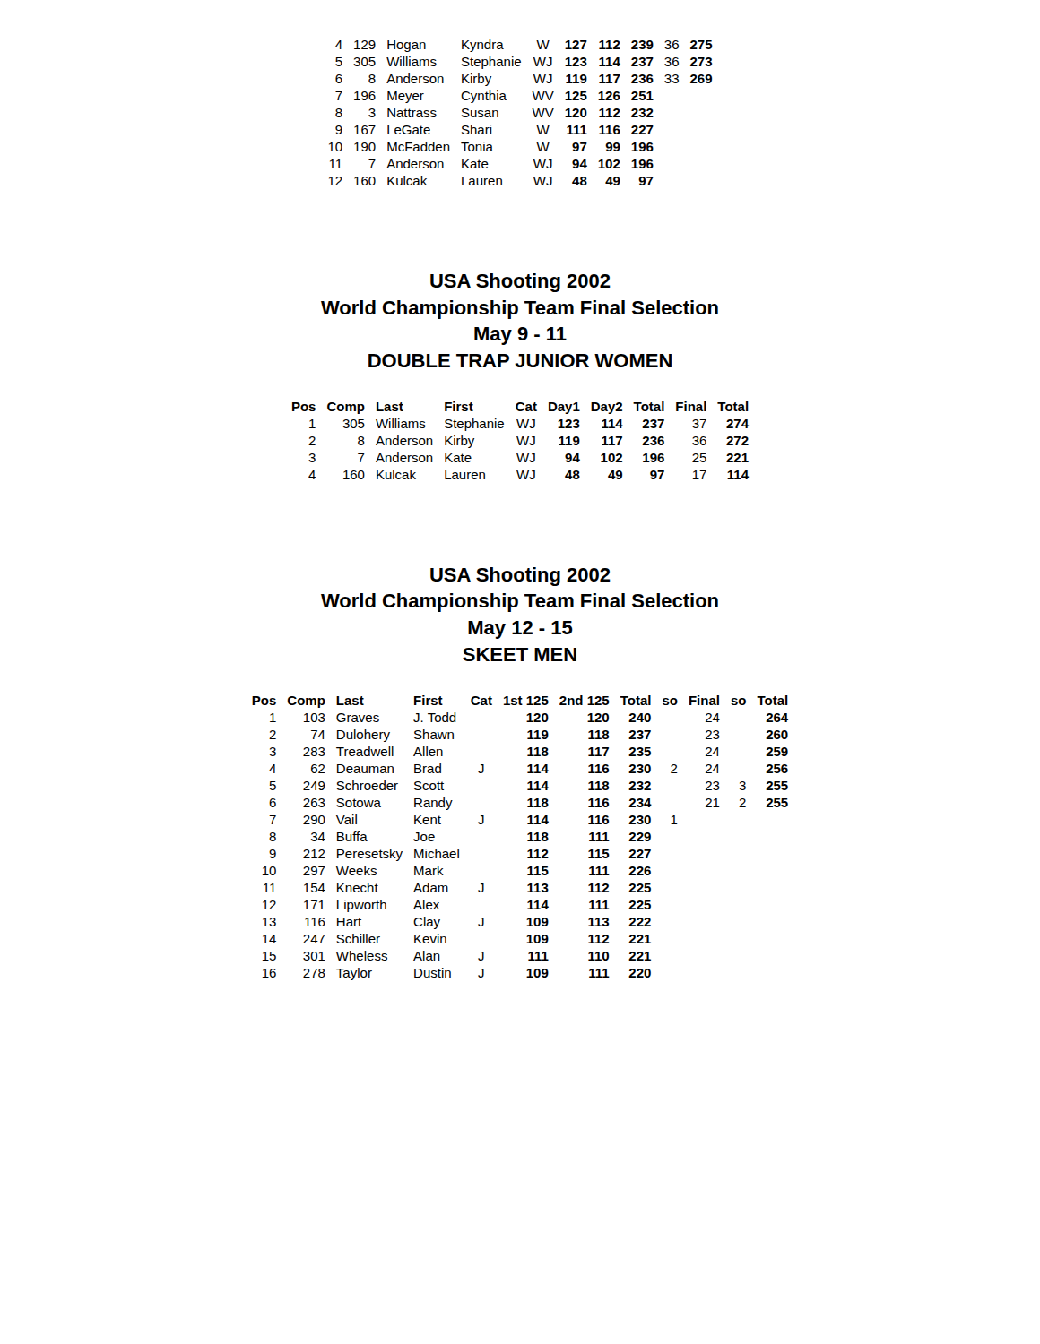| 4 | 129 | Hogan | Kyndra | W | 127 | 112 | 239 | 36 | 275 |
| 5 | 305 | Williams | Stephanie | WJ | 123 | 114 | 237 | 36 | 273 |
| 6 | 8 | Anderson | Kirby | WJ | 119 | 117 | 236 | 33 | 269 |
| 7 | 196 | Meyer | Cynthia | WV | 125 | 126 | 251 | | |
| 8 | 3 | Nattrass | Susan | WV | 120 | 112 | 232 | | |
| 9 | 167 | LeGate | Shari | W | 111 | 116 | 227 | | |
| 10 | 190 | McFadden | Tonia | W | 97 | 99 | 196 | | |
| 11 | 7 | Anderson | Kate | WJ | 94 | 102 | 196 | | |
| 12 | 160 | Kulcak | Lauren | WJ | 48 | 49 | 97 | | |
USA Shooting 2002
World Championship Team Final Selection
May 9 - 11
DOUBLE TRAP JUNIOR WOMEN
| Pos | Comp | Last | First | Cat | Day1 | Day2 | Total | Final | Total |
| 1 | 305 | Williams | Stephanie | WJ | 123 | 114 | 237 | 37 | 274 |
| 2 | 8 | Anderson | Kirby | WJ | 119 | 117 | 236 | 36 | 272 |
| 3 | 7 | Anderson | Kate | WJ | 94 | 102 | 196 | 25 | 221 |
| 4 | 160 | Kulcak | Lauren | WJ | 48 | 49 | 97 | 17 | 114 |
USA Shooting 2002
World Championship Team Final Selection
May 12 - 15
SKEET MEN
| Pos | Comp | Last | First | Cat | 1st 125 | 2nd 125 | Total | so | Final | so | Total |
| 1 | 103 | Graves | J. Todd | | 120 | 120 | 240 | | 24 | | 264 |
| 2 | 74 | Dulohery | Shawn | | 119 | 118 | 237 | | 23 | | 260 |
| 3 | 283 | Treadwell | Allen | | 118 | 117 | 235 | | 24 | | 259 |
| 4 | 62 | Deauman | Brad | J | 114 | 116 | 230 | 2 | 24 | | 256 |
| 5 | 249 | Schroeder | Scott | | 114 | 118 | 232 | | 23 | 3 | 255 |
| 6 | 263 | Sotowa | Randy | | 118 | 116 | 234 | | 21 | 2 | 255 |
| 7 | 290 | Vail | Kent | J | 114 | 116 | 230 | 1 | | | |
| 8 | 34 | Buffa | Joe | | 118 | 111 | 229 | | | | |
| 9 | 212 | Peresetsky | Michael | | 112 | 115 | 227 | | | | |
| 10 | 297 | Weeks | Mark | | 115 | 111 | 226 | | | | |
| 11 | 154 | Knecht | Adam | J | 113 | 112 | 225 | | | | |
| 12 | 171 | Lipworth | Alex | | 114 | 111 | 225 | | | | |
| 13 | 116 | Hart | Clay | J | 109 | 113 | 222 | | | | |
| 14 | 247 | Schiller | Kevin | | 109 | 112 | 221 | | | | |
| 15 | 301 | Wheless | Alan | J | 111 | 110 | 221 | | | | |
| 16 | 278 | Taylor | Dustin | J | 109 | 111 | 220 | | | | |